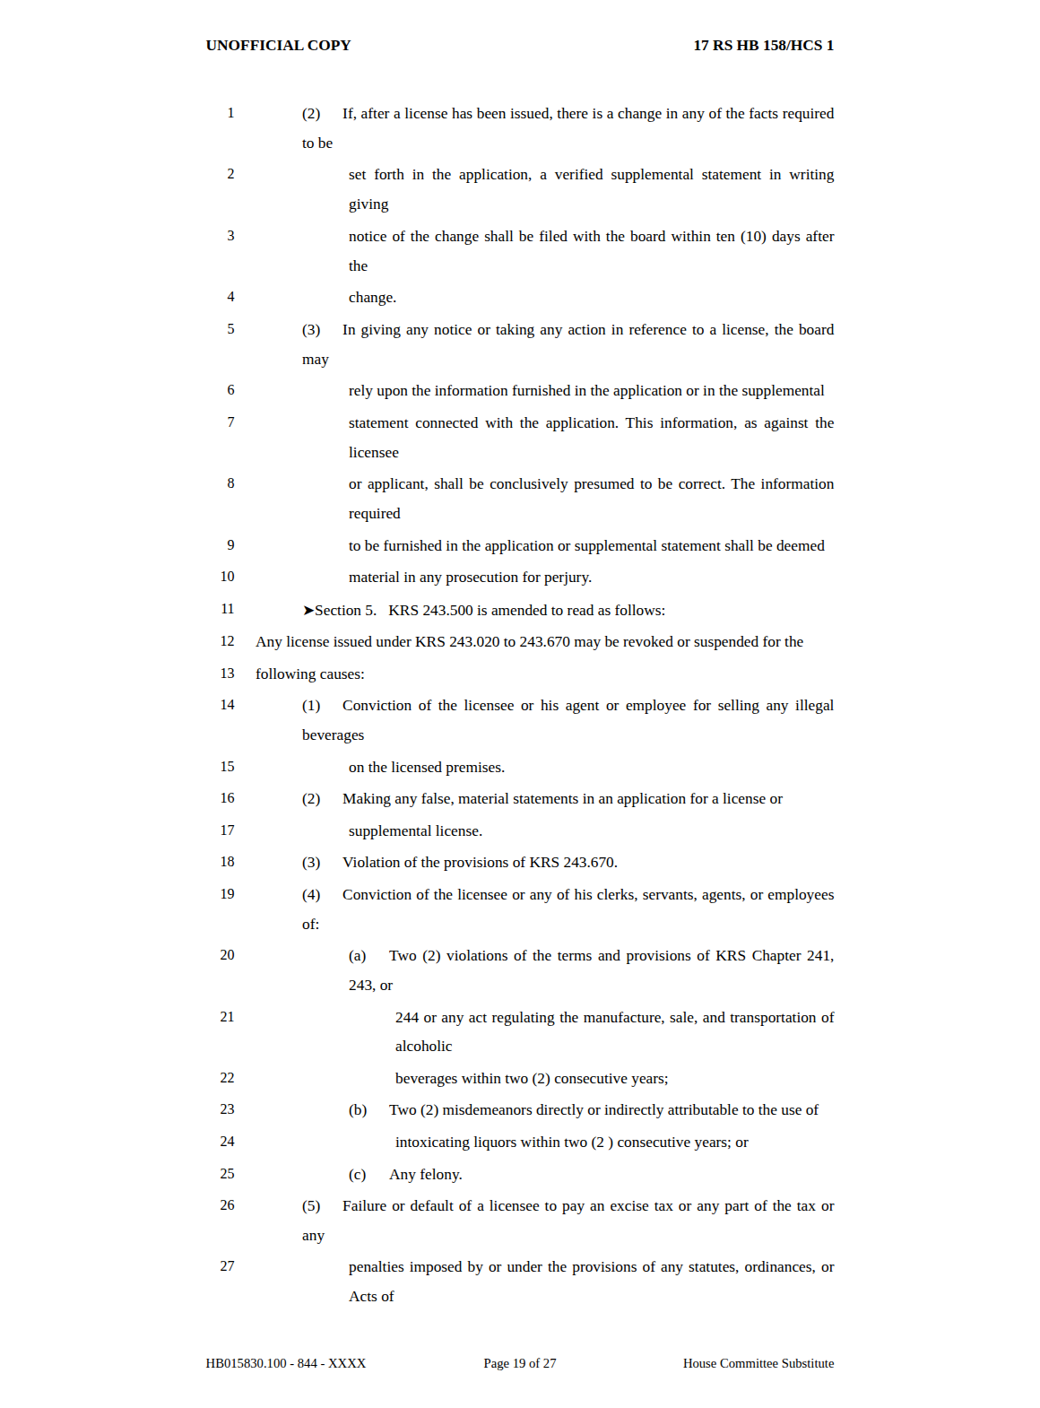Unofficial Copy 17 RS HB 158/HCS 1
(2) If, after a license has been issued, there is a change in any of the facts required to be
set forth in the application, a verified supplemental statement in writing giving
notice of the change shall be filed with the board within ten (10) days after the
change.
(3) In giving any notice or taking any action in reference to a license, the board may
rely upon the information furnished in the application or in the supplemental
statement connected with the application. This information, as against the licensee
or applicant, shall be conclusively presumed to be correct. The information required
to be furnished in the application or supplemental statement shall be deemed
material in any prosecution for perjury.
➤Section 5. KRS 243.500 is amended to read as follows:
Any license issued under KRS 243.020 to 243.670 may be revoked or suspended for the
following causes:
(1) Conviction of the licensee or his agent or employee for selling any illegal beverages
on the licensed premises.
(2) Making any false, material statements in an application for a license or
supplemental license.
(3) Violation of the provisions of KRS 243.670.
(4) Conviction of the licensee or any of his clerks, servants, agents, or employees of:
(a) Two (2) violations of the terms and provisions of KRS Chapter 241, 243, or
244 or any act regulating the manufacture, sale, and transportation of alcoholic
beverages within two (2) consecutive years;
(b) Two (2) misdemeanors directly or indirectly attributable to the use of
intoxicating liquors within two (2 ) consecutive years; or
(c) Any felony.
(5) Failure or default of a licensee to pay an excise tax or any part of the tax or any
penalties imposed by or under the provisions of any statutes, ordinances, or Acts of
HB015830.100 - 844 - XXXX Page 19 of 27 House Committee Substitute